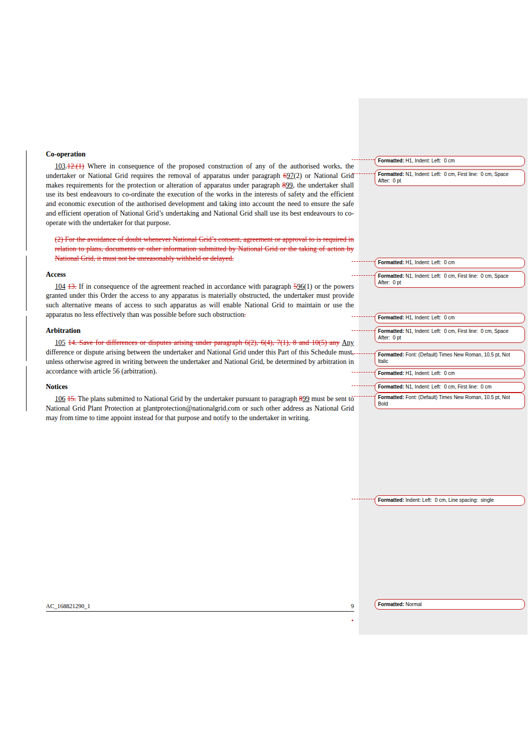Co-operation
103.12.(1) Where in consequence of the proposed construction of any of the authorised works, the undertaker or National Grid requires the removal of apparatus under paragraph 697(2) or National Grid makes requirements for the protection or alteration of apparatus under paragraph 899, the undertaker shall use its best endeavours to co-ordinate the execution of the works in the interests of safety and the efficient and economic execution of the authorised development and taking into account the need to ensure the safe and efficient operation of National Grid’s undertaking and National Grid shall use its best endeavours to co-operate with the undertaker for that purpose.
(2) For the avoidance of doubt whenever National Grid’s consent, agreement or approval to is required in relation to plans, documents or other information submitted by National Grid or the taking of action by National Grid, it must not be unreasonably withheld or delayed.
Access
104 13. If in consequence of the agreement reached in accordance with paragraph 596(1) or the powers granted under this Order the access to any apparatus is materially obstructed, the undertaker must provide such alternative means of access to such apparatus as will enable National Grid to maintain or use the apparatus no less effectively than was possible before such obstruction.
Arbitration
105 14. Save for differences or disputes arising under paragraph 6(2), 6(4), 7(1), 8 and 10(5) any Any difference or dispute arising between the undertaker and National Grid under this Part of this Schedule must, unless otherwise agreed in writing between the undertaker and National Grid, be determined by arbitration in accordance with article 56 (arbitration).
Notices
106 15. The plans submitted to National Grid by the undertaker pursuant to paragraph 899 must be sent to National Grid Plant Protection at plantprotection@nationalgrid.com or such other address as National Grid may from time to time appoint instead for that purpose and notify to the undertaker in writing.
Formatted: H1, Indent: Left: 0 cm
Formatted: N1, Indent: Left: 0 cm, First line: 0 cm, Space After: 0 pt
Formatted: H1, Indent: Left: 0 cm
Formatted: N1, Indent: Left: 0 cm, First line: 0 cm, Space After: 0 pt
Formatted: H1, Indent: Left: 0 cm
Formatted: N1, Indent: Left: 0 cm, First line: 0 cm, Space After: 0 pt
Formatted: Font: (Default) Times New Roman, 10.5 pt, Not Italic
Formatted: H1, Indent: Left: 0 cm
Formatted: N1, Indent: Left: 0 cm, First line: 0 cm
Formatted: Font: (Default) Times New Roman, 10.5 pt, Not Bold
Formatted: Indent: Left: 0 cm, Line spacing: single
AC_168821290_1 9
Formatted: Normal
•